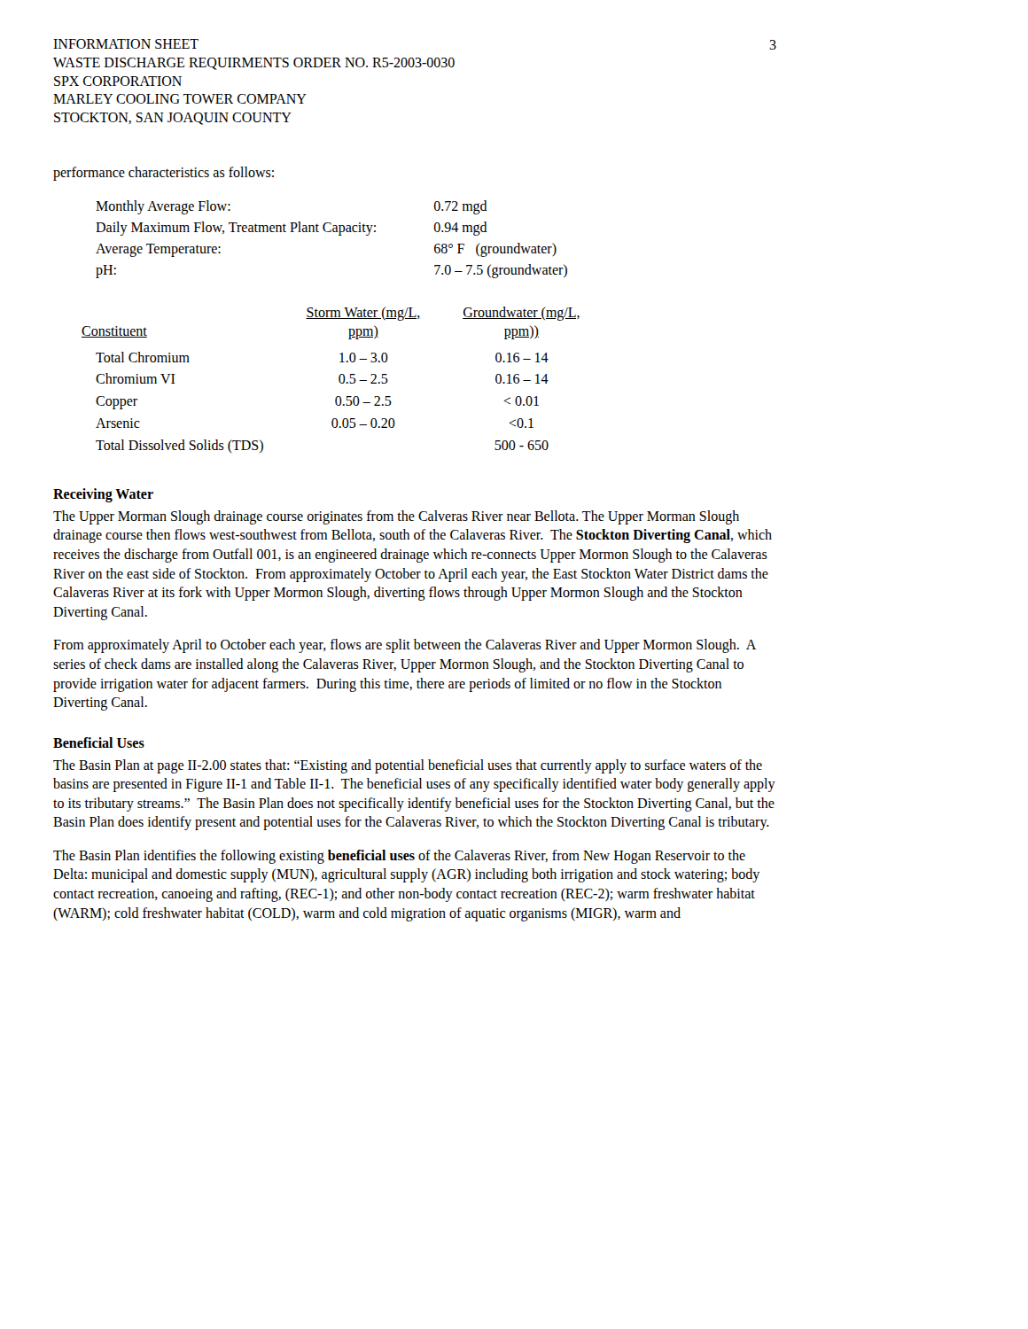3
INFORMATION SHEET
WASTE DISCHARGE REQUIRMENTS ORDER NO. R5-2003-0030
SPX CORPORATION
MARLEY COOLING TOWER COMPANY
STOCKTON, SAN JOAQUIN COUNTY
performance characteristics as follows:
| Monthly Average Flow: | 0.72 mgd |
| Daily Maximum Flow, Treatment Plant Capacity: | 0.94 mgd |
| Average Temperature: | 68° F (groundwater) |
| pH: | 7.0 – 7.5 (groundwater) |
| Constituent | Storm Water (mg/L, ppm) | Groundwater (mg/L, ppm)) |
| --- | --- | --- |
| Total Chromium | 1.0 – 3.0 | 0.16 – 14 |
| Chromium VI | 0.5 – 2.5 | 0.16 – 14 |
| Copper | 0.50 – 2.5 | < 0.01 |
| Arsenic | 0.05 – 0.20 | <0.1 |
| Total Dissolved Solids (TDS) | | 500 - 650 |
Receiving Water
The Upper Morman Slough drainage course originates from the Calveras River near Bellota. The Upper Morman Slough drainage course then flows west-southwest from Bellota, south of the Calaveras River. The Stockton Diverting Canal, which receives the discharge from Outfall 001, is an engineered drainage which re-connects Upper Mormon Slough to the Calaveras River on the east side of Stockton. From approximately October to April each year, the East Stockton Water District dams the Calaveras River at its fork with Upper Mormon Slough, diverting flows through Upper Mormon Slough and the Stockton Diverting Canal.
From approximately April to October each year, flows are split between the Calaveras River and Upper Mormon Slough. A series of check dams are installed along the Calaveras River, Upper Mormon Slough, and the Stockton Diverting Canal to provide irrigation water for adjacent farmers. During this time, there are periods of limited or no flow in the Stockton Diverting Canal.
Beneficial Uses
The Basin Plan at page II-2.00 states that: “Existing and potential beneficial uses that currently apply to surface waters of the basins are presented in Figure II-1 and Table II-1. The beneficial uses of any specifically identified water body generally apply to its tributary streams.” The Basin Plan does not specifically identify beneficial uses for the Stockton Diverting Canal, but the Basin Plan does identify present and potential uses for the Calaveras River, to which the Stockton Diverting Canal is tributary.
The Basin Plan identifies the following existing beneficial uses of the Calaveras River, from New Hogan Reservoir to the Delta: municipal and domestic supply (MUN), agricultural supply (AGR) including both irrigation and stock watering; body contact recreation, canoeing and rafting, (REC-1); and other non-body contact recreation (REC-2); warm freshwater habitat (WARM); cold freshwater habitat (COLD), warm and cold migration of aquatic organisms (MIGR), warm and